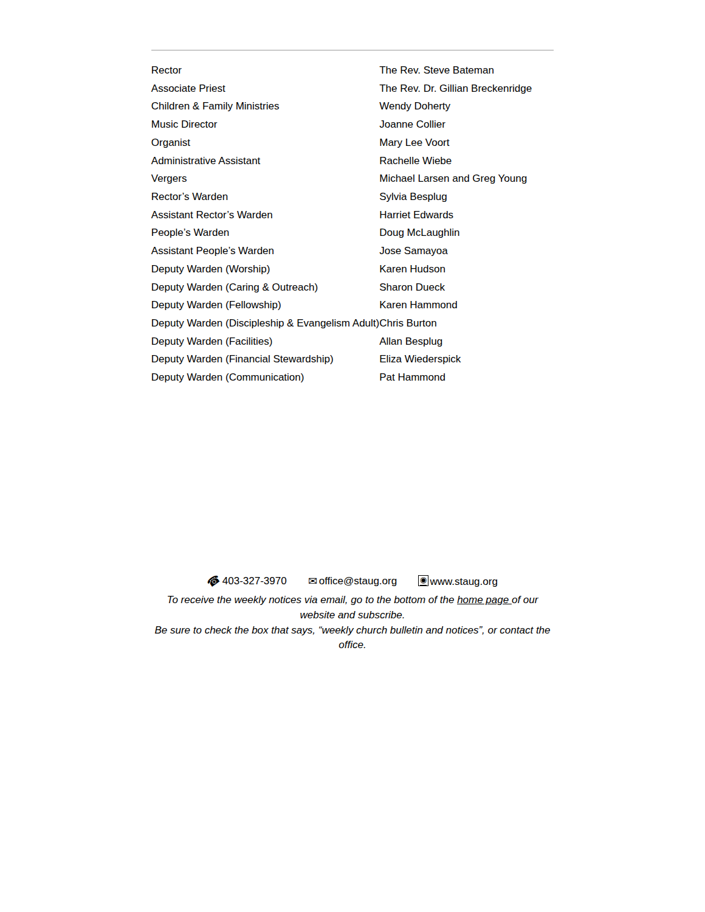| Rector | The Rev. Steve Bateman |
| Associate Priest | The Rev. Dr. Gillian Breckenridge |
| Children & Family Ministries | Wendy Doherty |
| Music Director | Joanne Collier |
| Organist | Mary Lee Voort |
| Administrative Assistant | Rachelle Wiebe |
| Vergers | Michael Larsen and Greg Young |
| Rector’s Warden | Sylvia Besplug |
| Assistant Rector’s Warden | Harriet Edwards |
| People’s Warden | Doug McLaughlin |
| Assistant People’s Warden | Jose Samayoa |
| Deputy Warden (Worship) | Karen Hudson |
| Deputy Warden (Caring & Outreach) | Sharon Dueck |
| Deputy Warden (Fellowship) | Karen Hammond |
| Deputy Warden (Discipleship & Evangelism Adult) | Chris Burton |
| Deputy Warden (Facilities) | Allan Besplug |
| Deputy Warden (Financial Stewardship) | Eliza Wiederspick |
| Deputy Warden (Communication) | Pat Hammond |
☎403-327-3970 ✉office@staug.org ◉www.staug.org
To receive the weekly notices via email, go to the bottom of the home page of our website and subscribe.
Be sure to check the box that says, “weekly church bulletin and notices”, or contact the office.